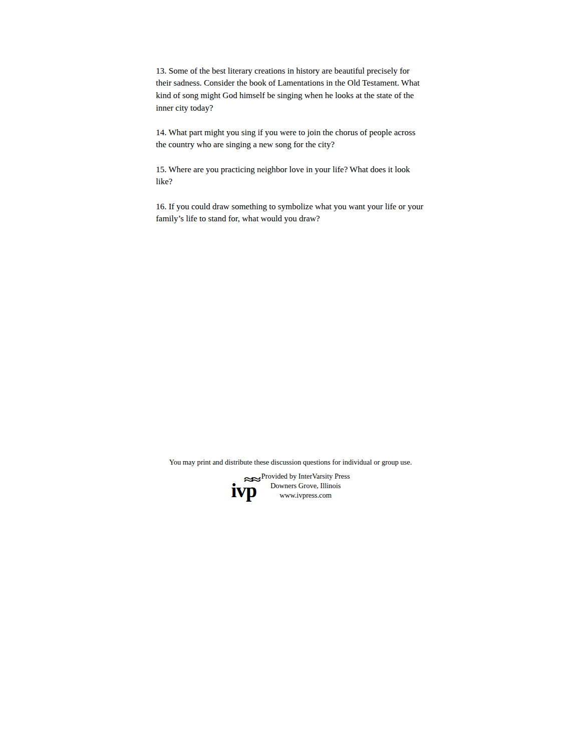13. Some of the best literary creations in history are beautiful precisely for their sadness. Consider the book of Lamentations in the Old Testament. What kind of song might God himself be singing when he looks at the state of the inner city today?
14. What part might you sing if you were to join the chorus of people across the country who are singing a new song for the city?
15. Where are you practicing neighbor love in your life? What does it look like?
16. If you could draw something to symbolize what you want your life or your family’s life to stand for, what would you draw?
You may print and distribute these discussion questions for individual or group use.
≈≈ivp
Provided by InterVarsity Press
Downers Grove, Illinois
www.ivpress.com